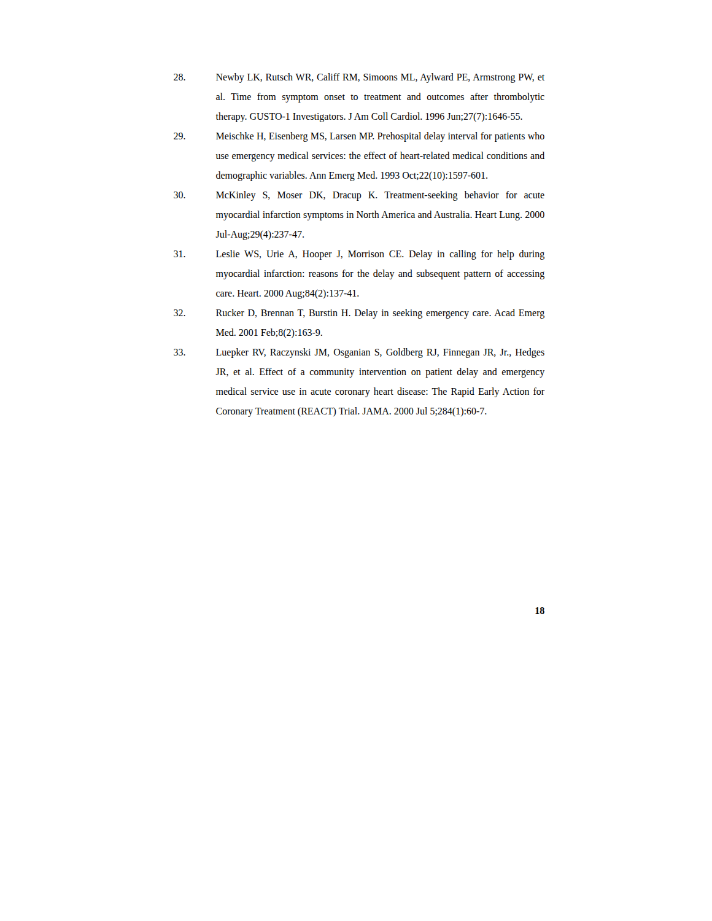28. Newby LK, Rutsch WR, Califf RM, Simoons ML, Aylward PE, Armstrong PW, et al. Time from symptom onset to treatment and outcomes after thrombolytic therapy. GUSTO-1 Investigators. J Am Coll Cardiol. 1996 Jun;27(7):1646-55.
29. Meischke H, Eisenberg MS, Larsen MP. Prehospital delay interval for patients who use emergency medical services: the effect of heart-related medical conditions and demographic variables. Ann Emerg Med. 1993 Oct;22(10):1597-601.
30. McKinley S, Moser DK, Dracup K. Treatment-seeking behavior for acute myocardial infarction symptoms in North America and Australia. Heart Lung. 2000 Jul-Aug;29(4):237-47.
31. Leslie WS, Urie A, Hooper J, Morrison CE. Delay in calling for help during myocardial infarction: reasons for the delay and subsequent pattern of accessing care. Heart. 2000 Aug;84(2):137-41.
32. Rucker D, Brennan T, Burstin H. Delay in seeking emergency care. Acad Emerg Med. 2001 Feb;8(2):163-9.
33. Luepker RV, Raczynski JM, Osganian S, Goldberg RJ, Finnegan JR, Jr., Hedges JR, et al. Effect of a community intervention on patient delay and emergency medical service use in acute coronary heart disease: The Rapid Early Action for Coronary Treatment (REACT) Trial. JAMA. 2000 Jul 5;284(1):60-7.
18